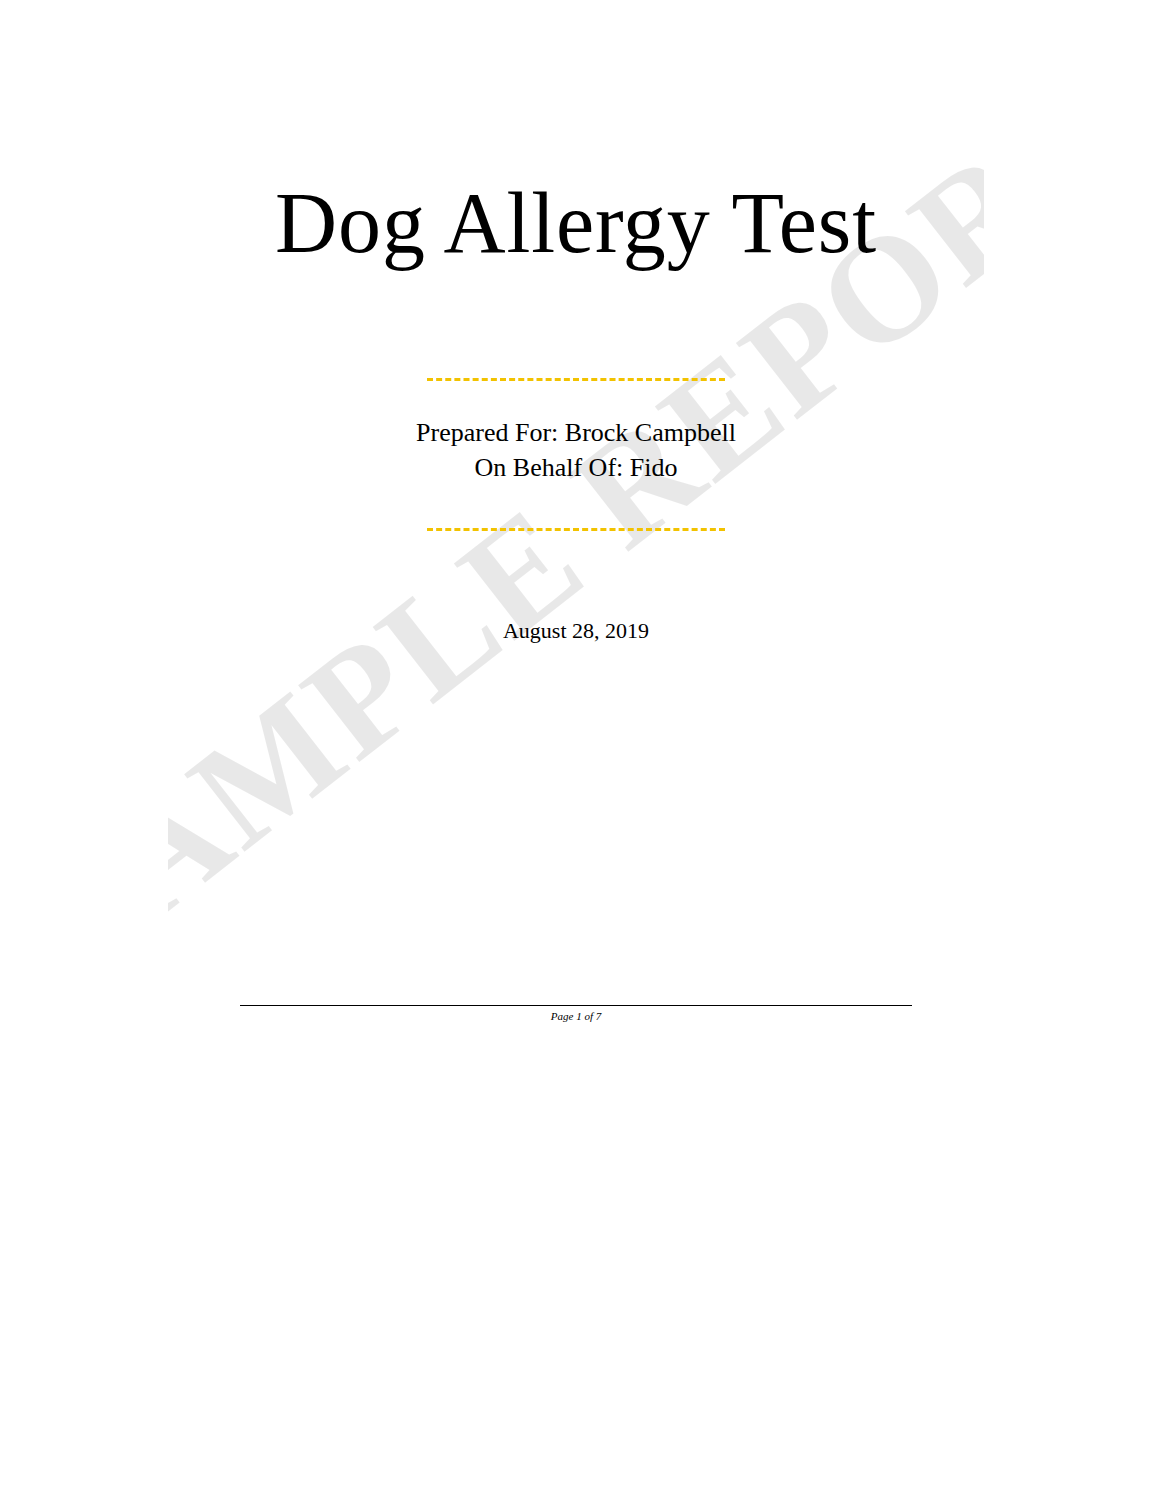SAMPLE REPORT
Dog Allergy Test
Prepared For: Brock Campbell
On Behalf Of: Fido
August 28, 2019
Page 1 of 7